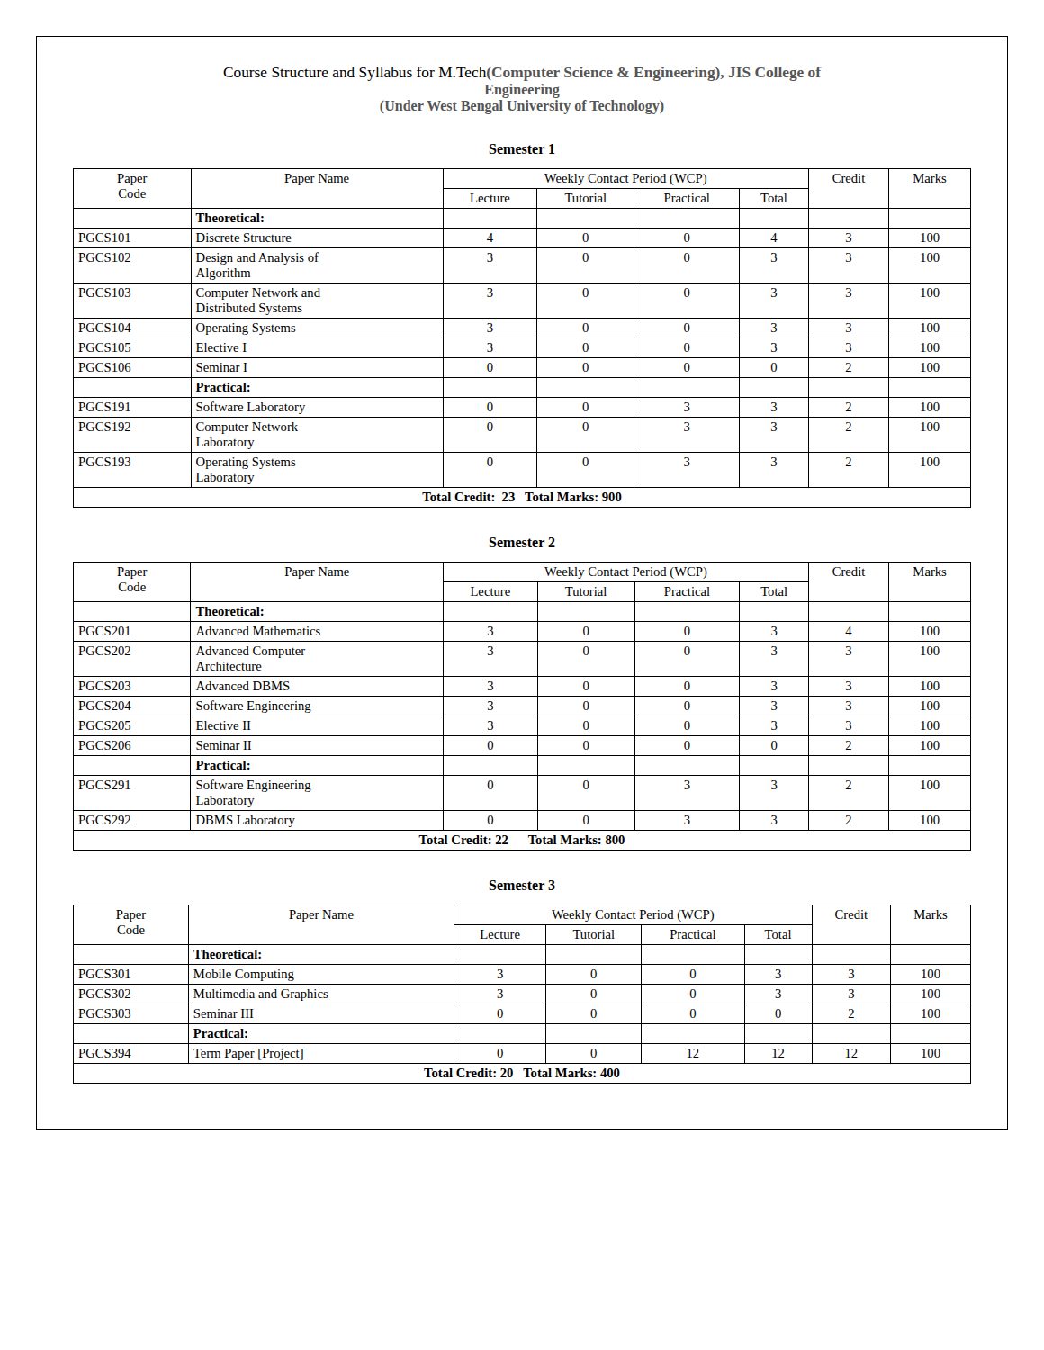Course Structure and Syllabus for M.Tech(Computer Science & Engineering), JIS College of
Engineering
(Under West Bengal University of Technology)
Semester 1
| Paper Code | Paper Name | Weekly Contact Period (WCP) | Credit | Marks |
| --- | --- | --- | --- | --- |
| Lecture | Tutorial | Practical | Total |
| | Theoretical: | | | | | | |
| PGCS101 | Discrete Structure | 4 | 0 | 0 | 4 | 3 | 100 |
| PGCS102 | Design and Analysis of Algorithm | 3 | 0 | 0 | 3 | 3 | 100 |
| PGCS103 | Computer Network and Distributed Systems | 3 | 0 | 0 | 3 | 3 | 100 |
| PGCS104 | Operating Systems | 3 | 0 | 0 | 3 | 3 | 100 |
| PGCS105 | Elective I | 3 | 0 | 0 | 3 | 3 | 100 |
| PGCS106 | Seminar I | 0 | 0 | 0 | 0 | 2 | 100 |
| | Practical: | | | | | | |
| PGCS191 | Software Laboratory | 0 | 0 | 3 | 3 | 2 | 100 |
| PGCS192 | Computer Network Laboratory | 0 | 0 | 3 | 3 | 2 | 100 |
| PGCS193 | Operating Systems Laboratory | 0 | 0 | 3 | 3 | 2 | 100 |
| Total Credit: 23 Total Marks: 900 |
Semester 2
| Paper Code | Paper Name | Weekly Contact Period (WCP) | Credit | Marks |
| --- | --- | --- | --- | --- |
| Lecture | Tutorial | Practical | Total |
| | Theoretical: | | | | | | |
| PGCS201 | Advanced Mathematics | 3 | 0 | 0 | 3 | 4 | 100 |
| PGCS202 | Advanced Computer Architecture | 3 | 0 | 0 | 3 | 3 | 100 |
| PGCS203 | Advanced DBMS | 3 | 0 | 0 | 3 | 3 | 100 |
| PGCS204 | Software Engineering | 3 | 0 | 0 | 3 | 3 | 100 |
| PGCS205 | Elective II | 3 | 0 | 0 | 3 | 3 | 100 |
| PGCS206 | Seminar II | 0 | 0 | 0 | 0 | 2 | 100 |
| | Practical: | | | | | | |
| PGCS291 | Software Engineering Laboratory | 0 | 0 | 3 | 3 | 2 | 100 |
| PGCS292 | DBMS Laboratory | 0 | 0 | 3 | 3 | 2 | 100 |
| Total Credit: 22 Total Marks: 800 |
Semester 3
| Paper Code | Paper Name | Weekly Contact Period (WCP) | Credit | Marks |
| --- | --- | --- | --- | --- |
| Lecture | Tutorial | Practical | Total |
| | Theoretical: | | | | | | |
| PGCS301 | Mobile Computing | 3 | 0 | 0 | 3 | 3 | 100 |
| PGCS302 | Multimedia and Graphics | 3 | 0 | 0 | 3 | 3 | 100 |
| PGCS303 | Seminar III | 0 | 0 | 0 | 0 | 2 | 100 |
| | Practical: | | | | | | |
| PGCS394 | Term Paper [Project] | 0 | 0 | 12 | 12 | 12 | 100 |
| Total Credit: 20 Total Marks: 400 |